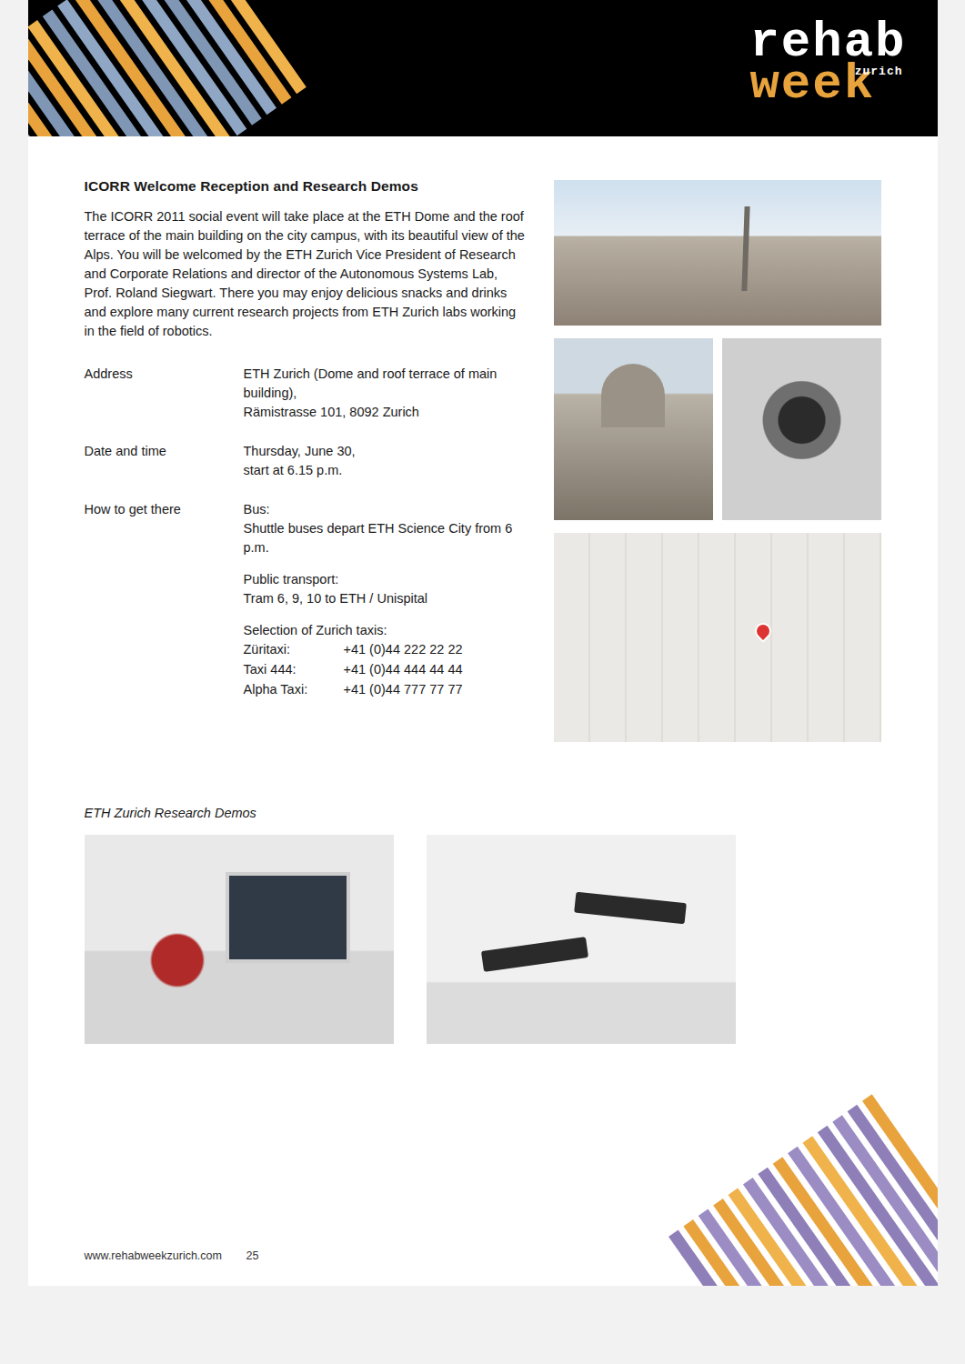rehab zurich week
ICORR Welcome Reception and Research Demos
The ICORR 2011 social event will take place at the ETH Dome and the roof terrace of the main building on the city campus, with its beautiful view of the Alps. You will be welcomed by the ETH Zurich Vice President of Research and Corporate Relations and director of the Autonomous Systems Lab, Prof. Roland Siegwart. There you may enjoy delicious snacks and drinks and explore many current research projects from ETH Zurich labs working in the field of robotics.
| Address | ETH Zurich (Dome and roof terrace of main building), Rämistrasse 101, 8092 Zurich |
| Date and time | Thursday, June 30, start at 6.15 p.m. |
| How to get there | Bus: Shuttle buses depart ETH Science City from 6 p.m. Public transport: Tram 6, 9, 10 to ETH / Unispital Selection of Zurich taxis: Züritaxi: +41 (0)44 222 22 22 Taxi 444: +41 (0)44 444 44 44 Alpha Taxi: +41 (0)44 777 77 77 |
ETH Zurich Research Demos
www.rehabweekzurich.com
25